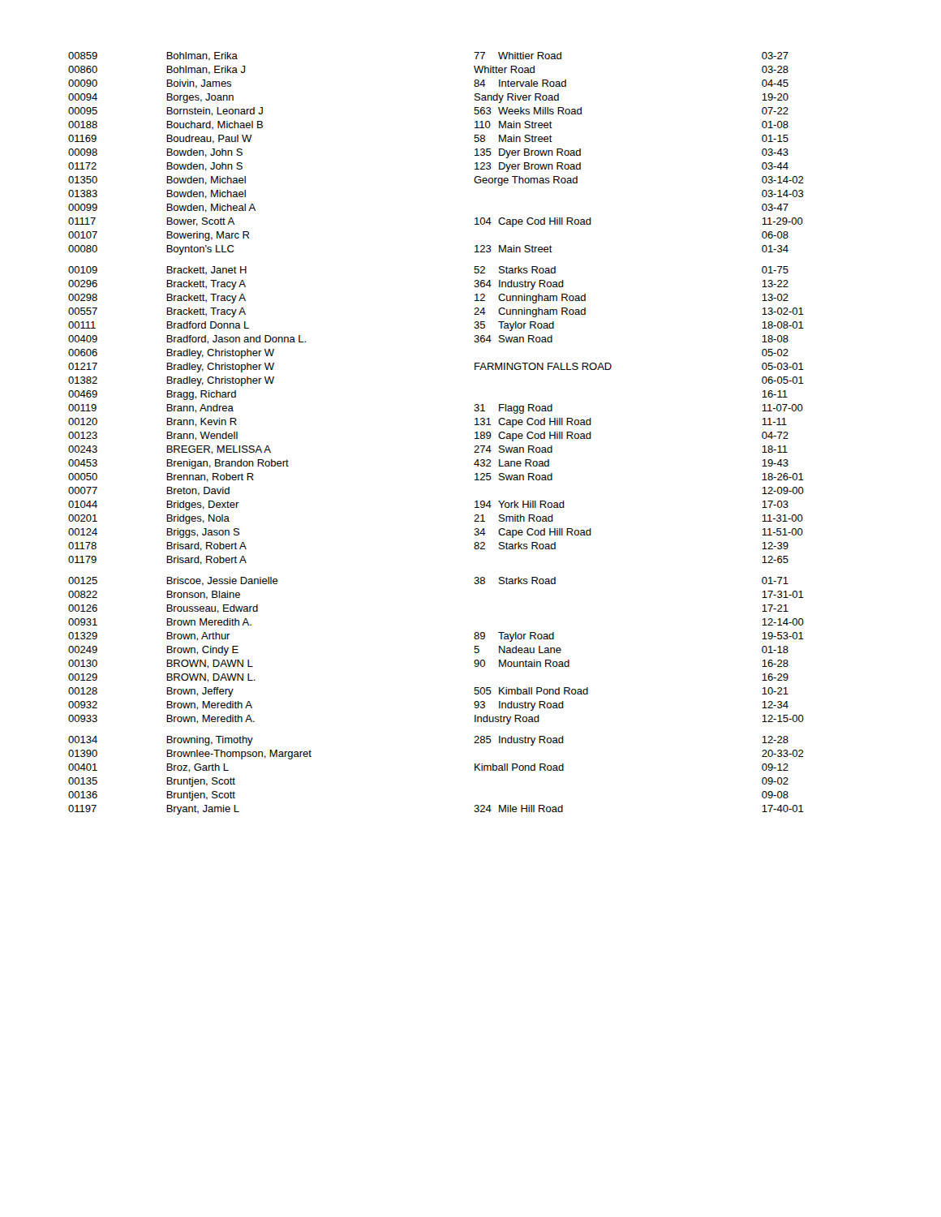| 00859 | Bohlman, Erika | 77 Whittier Road | 03-27 |
| 00860 | Bohlman, Erika J | Whitter Road | 03-28 |
| 00090 | Boivin, James | 84 Intervale Road | 04-45 |
| 00094 | Borges, Joann | Sandy River Road | 19-20 |
| 00095 | Bornstein, Leonard J | 563 Weeks Mills Road | 07-22 |
| 00188 | Bouchard, Michael B | 110 Main Street | 01-08 |
| 01169 | Boudreau, Paul W | 58 Main Street | 01-15 |
| 00098 | Bowden, John S | 135 Dyer Brown Road | 03-43 |
| 01172 | Bowden, John S | 123 Dyer Brown Road | 03-44 |
| 01350 | Bowden, Michael | George Thomas Road | 03-14-02 |
| 01383 | Bowden, Michael | | 03-14-03 |
| 00099 | Bowden, Micheal A | | 03-47 |
| 01117 | Bower, Scott A | 104 Cape Cod Hill Road | 11-29-00 |
| 00107 | Bowering, Marc R | | 06-08 |
| 00080 | Boynton's LLC | 123 Main Street | 01-34 |
| 00109 | Brackett, Janet H | 52 Starks Road | 01-75 |
| 00296 | Brackett, Tracy A | 364 Industry Road | 13-22 |
| 00298 | Brackett, Tracy A | 12 Cunningham Road | 13-02 |
| 00557 | Brackett, Tracy A | 24 Cunningham Road | 13-02-01 |
| 00111 | Bradford Donna L | 35 Taylor Road | 18-08-01 |
| 00409 | Bradford, Jason and Donna L. | 364 Swan Road | 18-08 |
| 00606 | Bradley, Christopher W | | 05-02 |
| 01217 | Bradley, Christopher W | FARMINGTON FALLS ROAD | 05-03-01 |
| 01382 | Bradley, Christopher W | | 06-05-01 |
| 00469 | Bragg, Richard | | 16-11 |
| 00119 | Brann, Andrea | 31 Flagg Road | 11-07-00 |
| 00120 | Brann, Kevin R | 131 Cape Cod Hill Road | 11-11 |
| 00123 | Brann, Wendell | 189 Cape Cod Hill Road | 04-72 |
| 00243 | BREGER, MELISSA A | 274 Swan Road | 18-11 |
| 00453 | Brenigan, Brandon Robert | 432 Lane Road | 19-43 |
| 00050 | Brennan, Robert R | 125 Swan Road | 18-26-01 |
| 00077 | Breton, David | | 12-09-00 |
| 01044 | Bridges, Dexter | 194 York Hill Road | 17-03 |
| 00201 | Bridges, Nola | 21 Smith Road | 11-31-00 |
| 00124 | Briggs, Jason S | 34 Cape Cod Hill Road | 11-51-00 |
| 01178 | Brisard, Robert A | 82 Starks Road | 12-39 |
| 01179 | Brisard, Robert A | | 12-65 |
| 00125 | Briscoe, Jessie Danielle | 38 Starks Road | 01-71 |
| 00822 | Bronson, Blaine | | 17-31-01 |
| 00126 | Brousseau, Edward | | 17-21 |
| 00931 | Brown Meredith A. | | 12-14-00 |
| 01329 | Brown, Arthur | 89 Taylor Road | 19-53-01 |
| 00249 | Brown, Cindy E | 5 Nadeau Lane | 01-18 |
| 00130 | BROWN, DAWN L | 90 Mountain Road | 16-28 |
| 00129 | BROWN, DAWN L. | | 16-29 |
| 00128 | Brown, Jeffery | 505 Kimball Pond Road | 10-21 |
| 00932 | Brown, Meredith A | 93 Industry Road | 12-34 |
| 00933 | Brown, Meredith A. | Industry Road | 12-15-00 |
| 00134 | Browning, Timothy | 285 Industry Road | 12-28 |
| 01390 | Brownlee-Thompson, Margaret | | 20-33-02 |
| 00401 | Broz, Garth L | Kimball Pond Road | 09-12 |
| 00135 | Bruntjen, Scott | | 09-02 |
| 00136 | Bruntjen, Scott | | 09-08 |
| 01197 | Bryant, Jamie L | 324 Mile Hill Road | 17-40-01 |